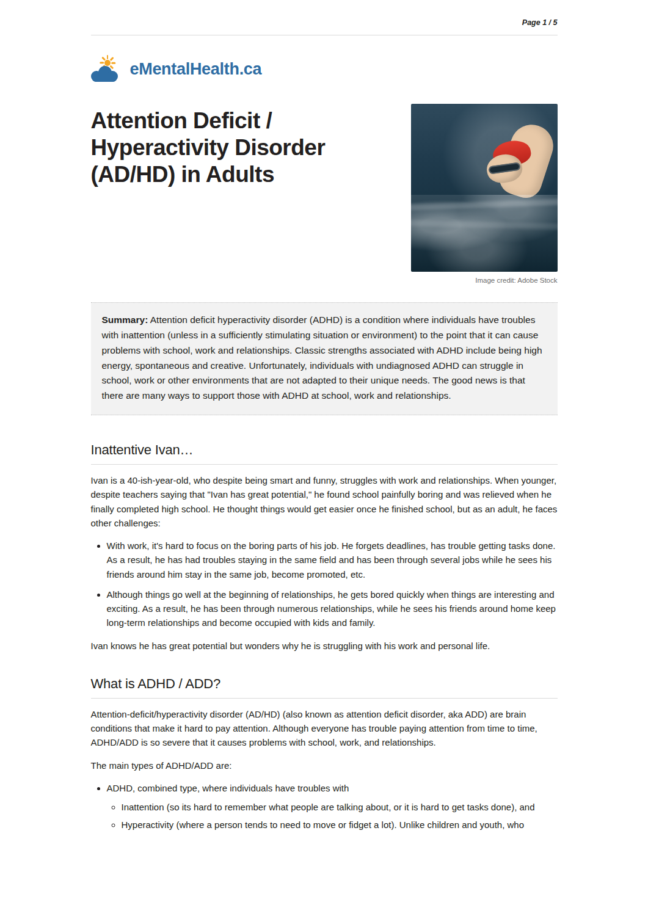Page 1 / 5
eMentalHealth.ca
Attention Deficit / Hyperactivity Disorder (AD/HD) in Adults
Image credit: Adobe Stock
Summary: Attention deficit hyperactivity disorder (ADHD) is a condition where individuals have troubles with inattention (unless in a sufficiently stimulating situation or environment) to the point that it can cause problems with school, work and relationships. Classic strengths associated with ADHD include being high energy, spontaneous and creative. Unfortunately, individuals with undiagnosed ADHD can struggle in school, work or other environments that are not adapted to their unique needs. The good news is that there are many ways to support those with ADHD at school, work and relationships.
Inattentive Ivan…
Ivan is a 40-ish-year-old, who despite being smart and funny, struggles with work and relationships. When younger, despite teachers saying that "Ivan has great potential," he found school painfully boring and was relieved when he finally completed high school. He thought things would get easier once he finished school, but as an adult, he faces other challenges:
With work, it's hard to focus on the boring parts of his job. He forgets deadlines, has trouble getting tasks done. As a result, he has had troubles staying in the same field and has been through several jobs while he sees his friends around him stay in the same job, become promoted, etc.
Although things go well at the beginning of relationships, he gets bored quickly when things are interesting and exciting. As a result, he has been through numerous relationships, while he sees his friends around home keep long-term relationships and become occupied with kids and family.
Ivan knows he has great potential but wonders why he is struggling with his work and personal life.
What is ADHD / ADD?
Attention-deficit/hyperactivity disorder (AD/HD) (also known as attention deficit disorder, aka ADD) are brain conditions that make it hard to pay attention. Although everyone has trouble paying attention from time to time, ADHD/ADD is so severe that it causes problems with school, work, and relationships.
The main types of ADHD/ADD are:
ADHD, combined type, where individuals have troubles with
Inattention (so its hard to remember what people are talking about, or it is hard to get tasks done), and
Hyperactivity (where a person tends to need to move or fidget a lot). Unlike children and youth, who